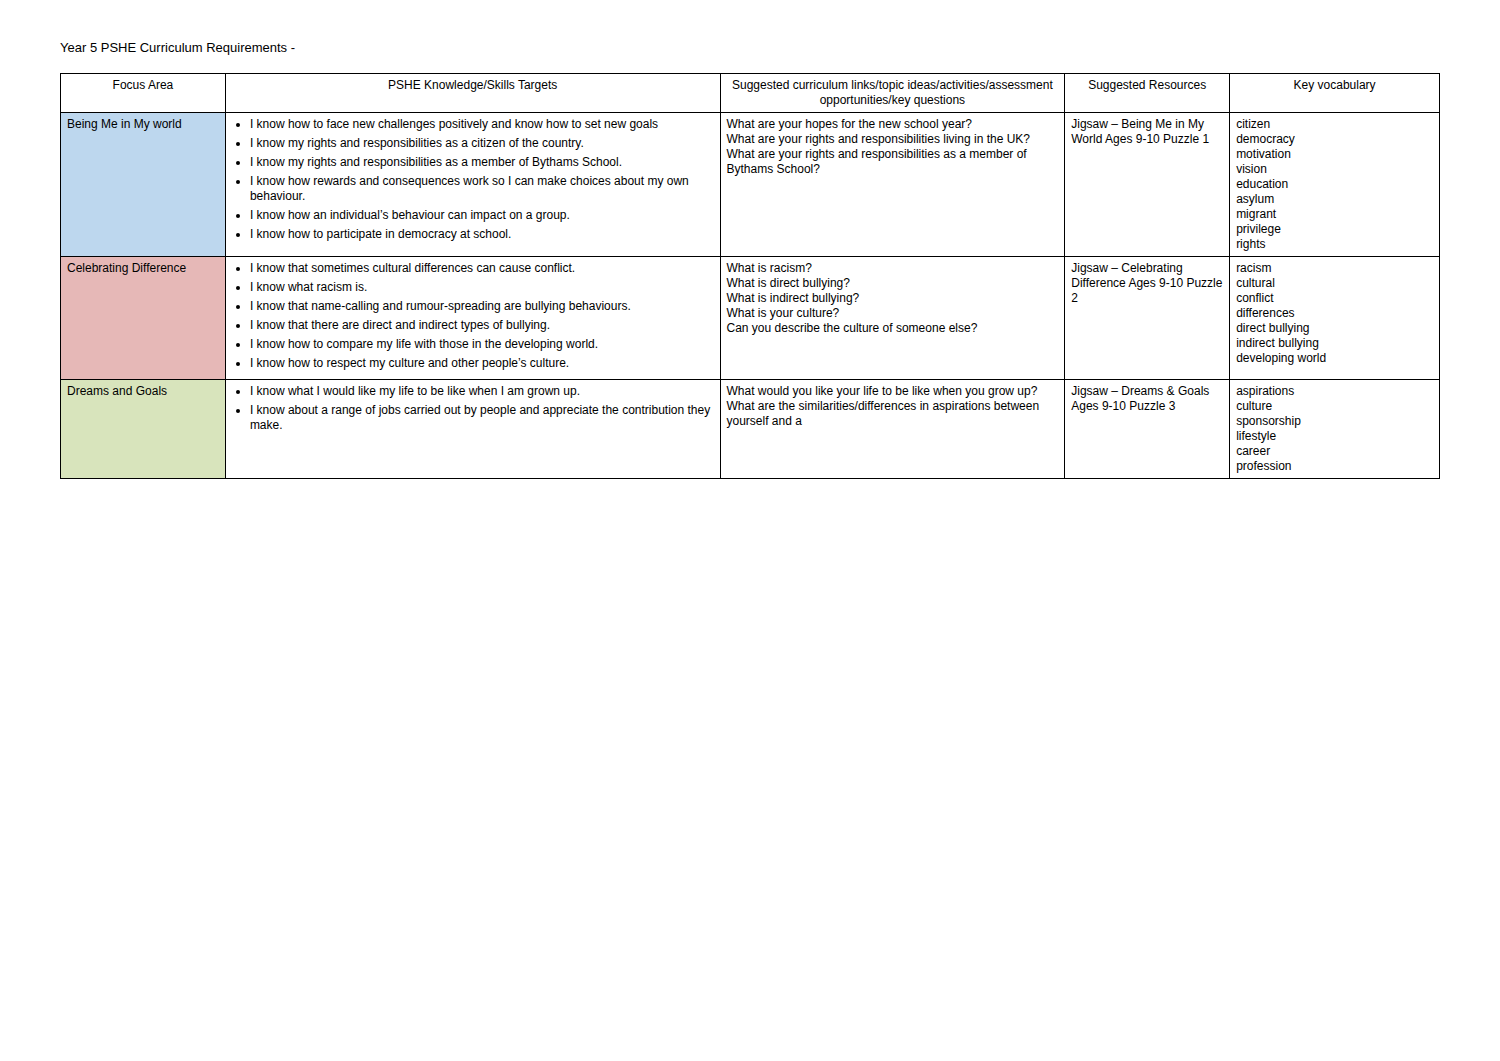Year 5 PSHE Curriculum Requirements -
| Focus Area | PSHE Knowledge/Skills Targets | Suggested curriculum links/topic ideas/activities/assessment opportunities/key questions | Suggested Resources | Key vocabulary |
| --- | --- | --- | --- | --- |
| Being Me in My world | I know how to face new challenges positively and know how to set new goals I know my rights and responsibilities as a citizen of the country. I know my rights and responsibilities as a member of Bythams School. I know how rewards and consequences work so I can make choices about my own behaviour. I know how an individual’s behaviour can impact on a group. I know how to participate in democracy at school. | What are your hopes for the new school year? What are your rights and responsibilities living in the UK? What are your rights and responsibilities as a member of Bythams School? | Jigsaw – Being Me in My World Ages 9-10 Puzzle 1 | citizen democracy motivation vision education asylum migrant privilege rights |
| Celebrating Difference | I know that sometimes cultural differences can cause conflict. I know what racism is. I know that name-calling and rumour-spreading are bullying behaviours. I know that there are direct and indirect types of bullying. I know how to compare my life with those in the developing world. I know how to respect my culture and other people’s culture. | What is racism? What is direct bullying? What is indirect bullying? What is your culture? Can you describe the culture of someone else? | Jigsaw – Celebrating Difference Ages 9-10 Puzzle 2 | racism cultural conflict differences direct bullying indirect bullying developing world |
| Dreams and Goals | I know what I would like my life to be like when I am grown up. I know about a range of jobs carried out by people and appreciate the contribution they make. | What would you like your life to be like when you grow up? What are the similarities/differences in aspirations between yourself and a | Jigsaw – Dreams & Goals Ages 9-10 Puzzle 3 | aspirations culture sponsorship lifestyle career profession |